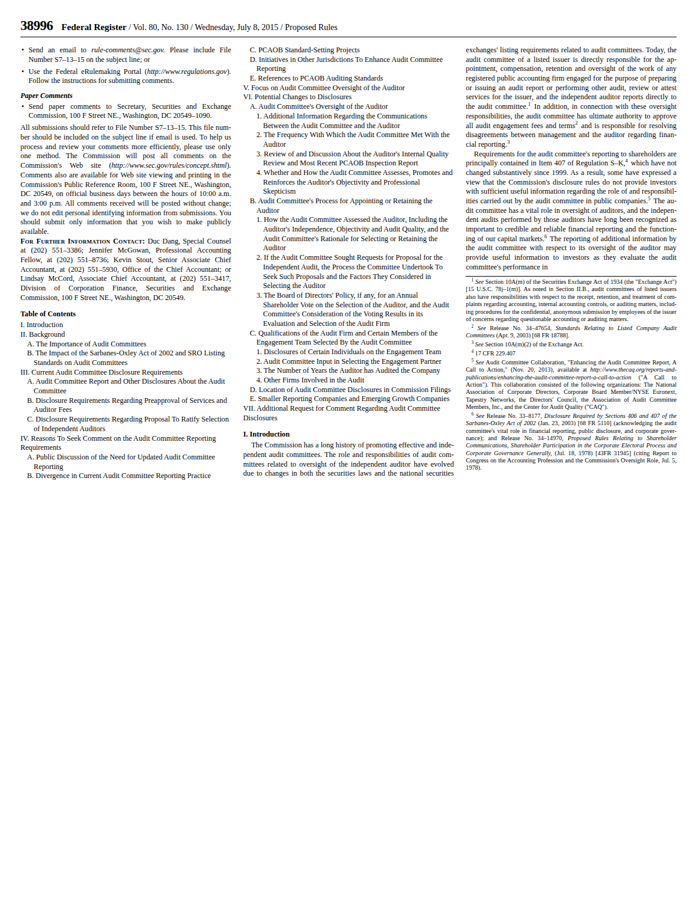38996
Federal Register / Vol. 80, No. 130 / Wednesday, July 8, 2015 / Proposed Rules
Send an email to rule-comments@sec.gov. Please include File Number S7–13–15 on the subject line; or
Use the Federal eRulemaking Portal (http://www.regulations.gov). Follow the instructions for submitting comments.
Paper Comments
Send paper comments to Secretary, Securities and Exchange Commission, 100 F Street NE., Washington, DC 20549–1090.
All submissions should refer to File Number S7–13–15. This file number should be included on the subject line if email is used. To help us process and review your comments more efficiently, please use only one method. The Commission will post all comments on the Commission's Web site (http://www.sec.gov/rules/concept.shtml). Comments also are available for Web site viewing and printing in the Commission's Public Reference Room, 100 F Street NE., Washington, DC 20549, on official business days between the hours of 10:00 a.m. and 3:00 p.m. All comments received will be posted without change; we do not edit personal identifying information from submissions. You should submit only information that you wish to make publicly available.
For Further Information Contact: Duc Dang, Special Counsel at (202) 551–3386; Jennifer McGowan, Professional Accounting Fellow, at (202) 551–8736; Kevin Stout, Senior Associate Chief Accountant, at (202) 551–5930, Office of the Chief Accountant; or Lindsay McCord, Associate Chief Accountant, at (202) 551–3417, Division of Corporation Finance, Securities and Exchange Commission, 100 F Street NE., Washington, DC 20549.
Table of Contents
I. Introduction
II. Background
A. The Importance of Audit Committees
B. The Impact of the Sarbanes-Oxley Act of 2002 and SRO Listing Standards on Audit Committees
III. Current Audit Committee Disclosure Requirements
A. Audit Committee Report and Other Disclosures About the Audit Committee
B. Disclosure Requirements Regarding Preapproval of Services and Auditor Fees
C. Disclosure Requirements Regarding Proposal To Ratify Selection of Independent Auditors
IV. Reasons To Seek Comment on the Audit Committee Reporting Requirements
A. Public Discussion of the Need for Updated Audit Committee Reporting
B. Divergence in Current Audit Committee Reporting Practice
C. PCAOB Standard-Setting Projects
D. Initiatives in Other Jurisdictions To Enhance Audit Committee Reporting
E. References to PCAOB Auditing Standards
V. Focus on Audit Committee Oversight of the Auditor
VI. Potential Changes to Disclosures
A. Audit Committee's Oversight of the Auditor
1. Additional Information Regarding the Communications Between the Audit Committee and the Auditor
2. The Frequency With Which the Audit Committee Met With the Auditor
3. Review of and Discussion About the Auditor's Internal Quality Review and Most Recent PCAOB Inspection Report
4. Whether and How the Audit Committee Assesses, Promotes and Reinforces the Auditor's Objectivity and Professional Skepticism
B. Audit Committee's Process for Appointing or Retaining the Auditor
1. How the Audit Committee Assessed the Auditor, Including the Auditor's Independence, Objectivity and Audit Quality, and the Audit Committee's Rationale for Selecting or Retaining the Auditor
2. If the Audit Committee Sought Requests for Proposal for the Independent Audit, the Process the Committee Undertook To Seek Such Proposals and the Factors They Considered in Selecting the Auditor
3. The Board of Directors' Policy, if any, for an Annual Shareholder Vote on the Selection of the Auditor, and the Audit Committee's Consideration of the Voting Results in its Evaluation and Selection of the Audit Firm
C. Qualifications of the Audit Firm and Certain Members of the Engagement Team Selected By the Audit Committee
1. Disclosures of Certain Individuals on the Engagement Team
2. Audit Committee Input in Selecting the Engagement Partner
3. The Number of Years the Auditor has Audited the Company
4. Other Firms Involved in the Audit
D. Location of Audit Committee Disclosures in Commission Filings
E. Smaller Reporting Companies and Emerging Growth Companies
VII. Additional Request for Comment Regarding Audit Committee Disclosures
I. Introduction
The Commission has a long history of promoting effective and independent audit committees. The role and responsibilities of audit committees related to oversight of the independent auditor have evolved due to changes in both the securities laws and the national securities exchanges' listing requirements related to audit committees. Today, the audit committee of a listed issuer is directly responsible for the appointment, compensation, retention and oversight of the work of any registered public accounting firm engaged for the purpose of preparing or issuing an audit report or performing other audit, review or attest services for the issuer, and the independent auditor reports directly to the audit committee.1 In addition, in connection with these oversight responsibilities, the audit committee has ultimate authority to approve all audit engagement fees and terms2 and is responsible for resolving disagreements between management and the auditor regarding financial reporting.3
Requirements for the audit committee's reporting to shareholders are principally contained in Item 407 of Regulation S–K,4 which have not changed substantively since 1999. As a result, some have expressed a view that the Commission's disclosure rules do not provide investors with sufficient useful information regarding the role of and responsibilities carried out by the audit committee in public companies.5 The audit committee has a vital role in oversight of auditors, and the independent audits performed by those auditors have long been recognized as important to credible and reliable financial reporting and the functioning of our capital markets.6 The reporting of additional information by the audit committee with respect to its oversight of the auditor may provide useful information to investors as they evaluate the audit committee's performance in
1 See Section 10A(m) of the Securities Exchange Act of 1934 (the "Exchange Act") [15 U.S.C. 78j–1(m)]. As noted in Section II.B., audit committees of listed issuers also have responsibilities with respect to the receipt, retention, and treatment of complaints regarding accounting, internal accounting controls, or auditing matters, including procedures for the confidential, anonymous submission by employees of the issuer of concerns regarding questionable accounting or auditing matters.
2 See Release No. 34–47654, Standards Relating to Listed Company Audit Committees (Apr. 9, 2003) [68 FR 18788].
3 See Section 10A(m)(2) of the Exchange Act.
4 17 CFR 229.407
5 See Audit Committee Collaboration, "Enhancing the Audit Committee Report, A Call to Action," (Nov. 20, 2013), available at http://www.thecaq.org/reports-and-publications/enhancing-the-audit-committee-report-a-call-to-action ("A Call to Action"). This collaboration consisted of the following organizations: The National Association of Corporate Directors, Corporate Board Member/NYSE Euronext, Tapestry Networks, the Directors' Council, the Association of Audit Committee Members, Inc., and the Center for Audit Quality ("CAQ").
6 See Release No. 33–8177, Disclosure Required by Sections 406 and 407 of the Sarbanes-Oxley Act of 2002 (Jan. 23, 2003) [68 FR 5110] (acknowledging the audit committee's vital role in financial reporting, public disclosure, and corporate governance); and Release No. 34–14970, Proposed Rules Relating to Shareholder Communications, Shareholder Participation in the Corporate Electoral Process and Corporate Governance Generally, (Jul. 18, 1978) [43FR 31945] (citing Report to Congress on the Accounting Profession and the Commission's Oversight Role, Jul. 5, 1978).